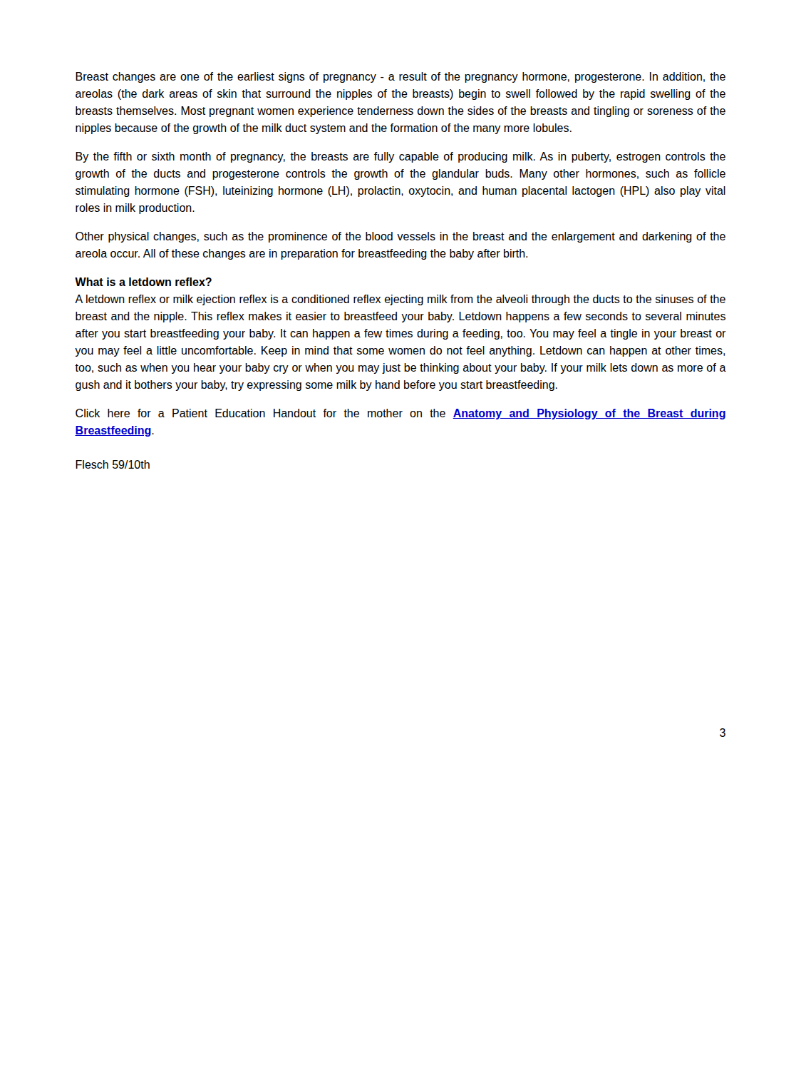Breast changes are one of the earliest signs of pregnancy - a result of the pregnancy hormone, progesterone. In addition, the areolas (the dark areas of skin that surround the nipples of the breasts) begin to swell followed by the rapid swelling of the breasts themselves. Most pregnant women experience tenderness down the sides of the breasts and tingling or soreness of the nipples because of the growth of the milk duct system and the formation of the many more lobules.
By the fifth or sixth month of pregnancy, the breasts are fully capable of producing milk. As in puberty, estrogen controls the growth of the ducts and progesterone controls the growth of the glandular buds. Many other hormones, such as follicle stimulating hormone (FSH), luteinizing hormone (LH), prolactin, oxytocin, and human placental lactogen (HPL) also play vital roles in milk production.
Other physical changes, such as the prominence of the blood vessels in the breast and the enlargement and darkening of the areola occur. All of these changes are in preparation for breastfeeding the baby after birth.
What is a letdown reflex?
A letdown reflex or milk ejection reflex is a conditioned reflex ejecting milk from the alveoli through the ducts to the sinuses of the breast and the nipple. This reflex makes it easier to breastfeed your baby. Letdown happens a few seconds to several minutes after you start breastfeeding your baby. It can happen a few times during a feeding, too. You may feel a tingle in your breast or you may feel a little uncomfortable. Keep in mind that some women do not feel anything. Letdown can happen at other times, too, such as when you hear your baby cry or when you may just be thinking about your baby. If your milk lets down as more of a gush and it bothers your baby, try expressing some milk by hand before you start breastfeeding.
Click here for a Patient Education Handout for the mother on the Anatomy and Physiology of the Breast during Breastfeeding.
Flesch 59/10th
3